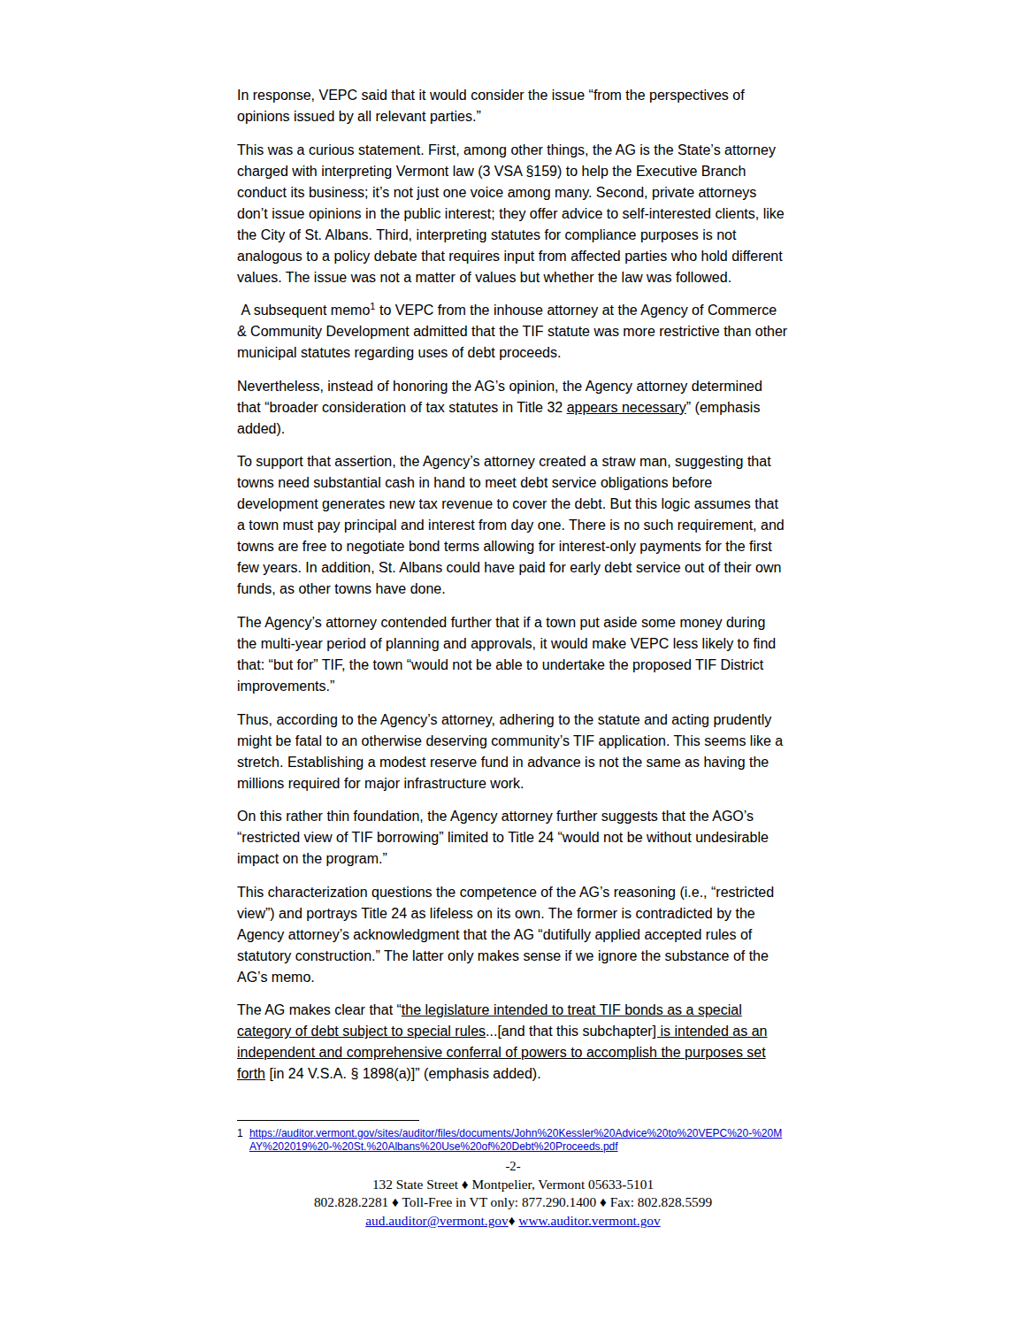In response, VEPC said that it would consider the issue “from the perspectives of opinions issued by all relevant parties.”
This was a curious statement. First, among other things, the AG is the State’s attorney charged with interpreting Vermont law (3 VSA §159) to help the Executive Branch conduct its business; it’s not just one voice among many. Second, private attorneys don’t issue opinions in the public interest; they offer advice to self-interested clients, like the City of St. Albans. Third, interpreting statutes for compliance purposes is not analogous to a policy debate that requires input from affected parties who hold different values. The issue was not a matter of values but whether the law was followed.
A subsequent memo1 to VEPC from the inhouse attorney at the Agency of Commerce & Community Development admitted that the TIF statute was more restrictive than other municipal statutes regarding uses of debt proceeds.
Nevertheless, instead of honoring the AG’s opinion, the Agency attorney determined that “broader consideration of tax statutes in Title 32 appears necessary” (emphasis added).
To support that assertion, the Agency’s attorney created a straw man, suggesting that towns need substantial cash in hand to meet debt service obligations before development generates new tax revenue to cover the debt. But this logic assumes that a town must pay principal and interest from day one. There is no such requirement, and towns are free to negotiate bond terms allowing for interest-only payments for the first few years. In addition, St. Albans could have paid for early debt service out of their own funds, as other towns have done.
The Agency’s attorney contended further that if a town put aside some money during the multi-year period of planning and approvals, it would make VEPC less likely to find that: “but for” TIF, the town “would not be able to undertake the proposed TIF District improvements.”
Thus, according to the Agency’s attorney, adhering to the statute and acting prudently might be fatal to an otherwise deserving community’s TIF application. This seems like a stretch. Establishing a modest reserve fund in advance is not the same as having the millions required for major infrastructure work.
On this rather thin foundation, the Agency attorney further suggests that the AGO’s “restricted view of TIF borrowing” limited to Title 24 “would not be without undesirable impact on the program.”
This characterization questions the competence of the AG’s reasoning (i.e., “restricted view”) and portrays Title 24 as lifeless on its own. The former is contradicted by the Agency attorney’s acknowledgment that the AG “dutifully applied accepted rules of statutory construction.” The latter only makes sense if we ignore the substance of the AG’s memo.
The AG makes clear that “the legislature intended to treat TIF bonds as a special category of debt subject to special rules...[and that this subchapter] is intended as an independent and comprehensive conferral of powers to accomplish the purposes set forth [in 24 V.S.A. § 1898(a)]” (emphasis added).
1 https://auditor.vermont.gov/sites/auditor/files/documents/John%20Kessler%20Advice%20to%20VEPC%20-%20MAY%202019%20-%20St.%20Albans%20Use%20of%20Debt%20Proceeds.pdf
-2-
132 State Street ♦ Montpelier, Vermont 05633-5101
802.828.2281 ♦ Toll-Free in VT only: 877.290.1400 ♦ Fax: 802.828.5599
aud.auditor@vermont.gov♦ www.auditor.vermont.gov